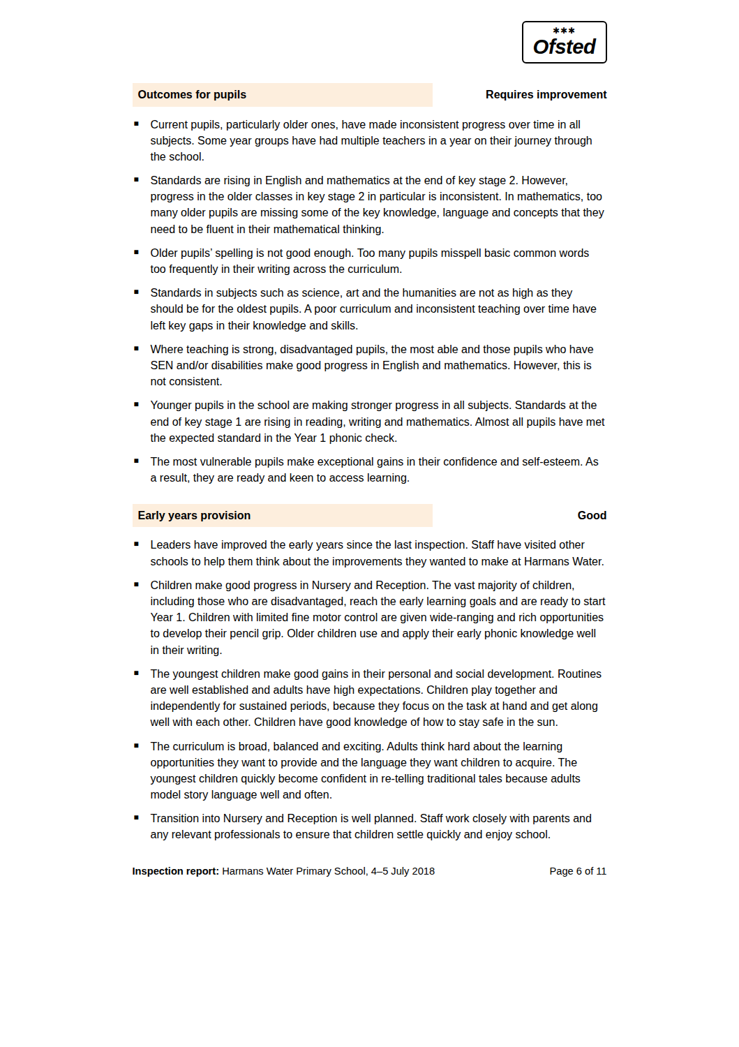✱✱✱
Ofsted
Outcomes for pupils
Requires improvement
Current pupils, particularly older ones, have made inconsistent progress over time in all subjects. Some year groups have had multiple teachers in a year on their journey through the school.
Standards are rising in English and mathematics at the end of key stage 2. However, progress in the older classes in key stage 2 in particular is inconsistent. In mathematics, too many older pupils are missing some of the key knowledge, language and concepts that they need to be fluent in their mathematical thinking.
Older pupils’ spelling is not good enough. Too many pupils misspell basic common words too frequently in their writing across the curriculum.
Standards in subjects such as science, art and the humanities are not as high as they should be for the oldest pupils. A poor curriculum and inconsistent teaching over time have left key gaps in their knowledge and skills.
Where teaching is strong, disadvantaged pupils, the most able and those pupils who have SEN and/or disabilities make good progress in English and mathematics. However, this is not consistent.
Younger pupils in the school are making stronger progress in all subjects. Standards at the end of key stage 1 are rising in reading, writing and mathematics. Almost all pupils have met the expected standard in the Year 1 phonic check.
The most vulnerable pupils make exceptional gains in their confidence and self-esteem. As a result, they are ready and keen to access learning.
Early years provision
Good
Leaders have improved the early years since the last inspection. Staff have visited other schools to help them think about the improvements they wanted to make at Harmans Water.
Children make good progress in Nursery and Reception. The vast majority of children, including those who are disadvantaged, reach the early learning goals and are ready to start Year 1. Children with limited fine motor control are given wide-ranging and rich opportunities to develop their pencil grip. Older children use and apply their early phonic knowledge well in their writing.
The youngest children make good gains in their personal and social development. Routines are well established and adults have high expectations. Children play together and independently for sustained periods, because they focus on the task at hand and get along well with each other. Children have good knowledge of how to stay safe in the sun.
The curriculum is broad, balanced and exciting. Adults think hard about the learning opportunities they want to provide and the language they want children to acquire. The youngest children quickly become confident in re-telling traditional tales because adults model story language well and often.
Transition into Nursery and Reception is well planned. Staff work closely with parents and any relevant professionals to ensure that children settle quickly and enjoy school.
Inspection report: Harmans Water Primary School, 4–5 July 2018
Page 6 of 11